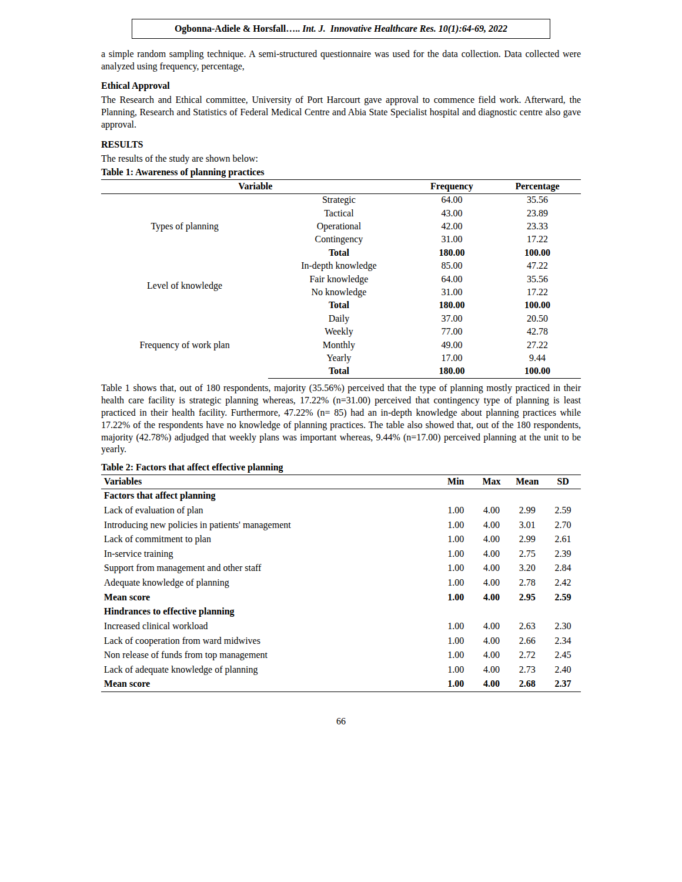Ogbonna-Adiele & Horsfall….. Int. J. Innovative Healthcare Res. 10(1):64-69, 2022
a simple random sampling technique. A semi-structured questionnaire was used for the data collection. Data collected were analyzed using frequency, percentage,
Ethical Approval
The Research and Ethical committee, University of Port Harcourt gave approval to commence field work. Afterward, the Planning, Research and Statistics of Federal Medical Centre and Abia State Specialist hospital and diagnostic centre also gave approval.
RESULTS
The results of the study are shown below:
Table 1: Awareness of planning practices
| Variable | Frequency | Percentage |
| --- | --- | --- |
| Types of planning | Strategic | 64.00 | 35.56 |
| Tactical | 43.00 | 23.89 |
| Operational | 42.00 | 23.33 |
| Contingency | 31.00 | 17.22 |
| Total | 180.00 | 100.00 |
| Level of knowledge | In-depth knowledge | 85.00 | 47.22 |
| Fair knowledge | 64.00 | 35.56 |
| No knowledge | 31.00 | 17.22 |
| Total | 180.00 | 100.00 |
| Frequency of work plan | Daily | 37.00 | 20.50 |
| Weekly | 77.00 | 42.78 |
| Monthly | 49.00 | 27.22 |
| Yearly | 17.00 | 9.44 |
| Total | 180.00 | 100.00 |
Table 1 shows that, out of 180 respondents, majority (35.56%) perceived that the type of planning mostly practiced in their health care facility is strategic planning whereas, 17.22% (n=31.00) perceived that contingency type of planning is least practiced in their health facility. Furthermore, 47.22% (n= 85) had an in-depth knowledge about planning practices while 17.22% of the respondents have no knowledge of planning practices. The table also showed that, out of the 180 respondents, majority (42.78%) adjudged that weekly plans was important whereas, 9.44% (n=17.00) perceived planning at the unit to be yearly.
Table 2: Factors that affect effective planning
| Variables | Min | Max | Mean | SD |
| --- | --- | --- | --- | --- |
| Factors that affect planning | | | | |
| Lack of evaluation of plan | 1.00 | 4.00 | 2.99 | 2.59 |
| Introducing new policies in patients' management | 1.00 | 4.00 | 3.01 | 2.70 |
| Lack of commitment to plan | 1.00 | 4.00 | 2.99 | 2.61 |
| In-service training | 1.00 | 4.00 | 2.75 | 2.39 |
| Support from management and other staff | 1.00 | 4.00 | 3.20 | 2.84 |
| Adequate knowledge of planning | 1.00 | 4.00 | 2.78 | 2.42 |
| Mean score | 1.00 | 4.00 | 2.95 | 2.59 |
| Hindrances to effective planning | | | | |
| Increased clinical workload | 1.00 | 4.00 | 2.63 | 2.30 |
| Lack of cooperation from ward midwives | 1.00 | 4.00 | 2.66 | 2.34 |
| Non release of funds from top management | 1.00 | 4.00 | 2.72 | 2.45 |
| Lack of adequate knowledge of planning | 1.00 | 4.00 | 2.73 | 2.40 |
| Mean score | 1.00 | 4.00 | 2.68 | 2.37 |
66